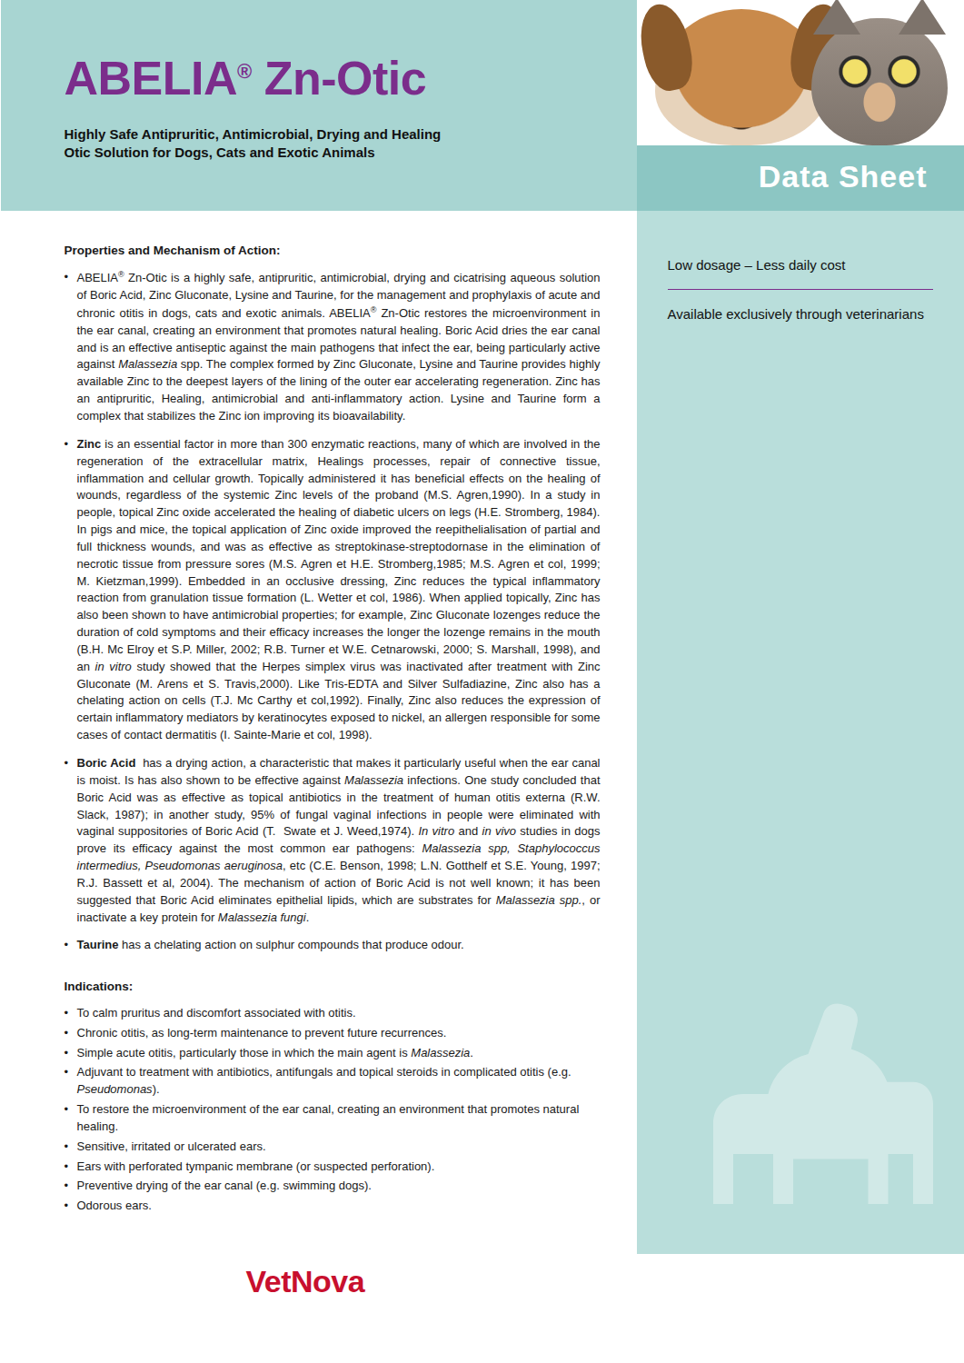ABELIA® Zn-Otic
Highly Safe Antipruritic, Antimicrobial, Drying and Healing
Otic Solution for Dogs, Cats and Exotic Animals
Data Sheet
Properties and Mechanism of Action:
ABELIA® Zn-Otic is a highly safe, antipruritic, antimicrobial, drying and cicatrising aqueous solution of Boric Acid, Zinc Gluconate, Lysine and Taurine, for the management and prophylaxis of acute and chronic otitis in dogs, cats and exotic animals. ABELIA® Zn-Otic restores the microenvironment in the ear canal, creating an environment that promotes natural healing. Boric Acid dries the ear canal and is an effective antiseptic against the main pathogens that infect the ear, being particularly active against Malassezia spp. The complex formed by Zinc Gluconate, Lysine and Taurine provides highly available Zinc to the deepest layers of the lining of the outer ear accelerating regeneration. Zinc has an antipruritic, Healing, antimicrobial and anti-inflammatory action. Lysine and Taurine form a complex that stabilizes the Zinc ion improving its bioavailability.
Zinc is an essential factor in more than 300 enzymatic reactions, many of which are involved in the regeneration of the extracellular matrix, Healings processes, repair of connective tissue, inflammation and cellular growth. Topically administered it has beneficial effects on the healing of wounds, regardless of the systemic Zinc levels of the proband (M.S. Agren,1990). In a study in people, topical Zinc oxide accelerated the healing of diabetic ulcers on legs (H.E. Stromberg, 1984). In pigs and mice, the topical application of Zinc oxide improved the reepithelialisation of partial and full thickness wounds, and was as effective as streptokinase-streptodornase in the elimination of necrotic tissue from pressure sores (M.S. Agren et H.E. Stromberg,1985; M.S. Agren et col, 1999; M. Kietzman,1999). Embedded in an occlusive dressing, Zinc reduces the typical inflammatory reaction from granulation tissue formation (L. Wetter et col, 1986). When applied topically, Zinc has also been shown to have antimicrobial properties; for example, Zinc Gluconate lozenges reduce the duration of cold symptoms and their efficacy increases the longer the lozenge remains in the mouth (B.H. Mc Elroy et S.P. Miller, 2002; R.B. Turner et W.E. Cetnarowski, 2000; S. Marshall, 1998), and an in vitro study showed that the Herpes simplex virus was inactivated after treatment with Zinc Gluconate (M. Arens et S. Travis,2000). Like Tris-EDTA and Silver Sulfadiazine, Zinc also has a chelating action on cells (T.J. Mc Carthy et col,1992). Finally, Zinc also reduces the expression of certain inflammatory mediators by keratinocytes exposed to nickel, an allergen responsible for some cases of contact dermatitis (I. Sainte-Marie et col, 1998).
Boric Acid has a drying action, a characteristic that makes it particularly useful when the ear canal is moist. Is has also shown to be effective against Malassezia infections. One study concluded that Boric Acid was as effective as topical antibiotics in the treatment of human otitis externa (R.W. Slack, 1987); in another study, 95% of fungal vaginal infections in people were eliminated with vaginal suppositories of Boric Acid (T. Swate et J. Weed,1974). In vitro and in vivo studies in dogs prove its efficacy against the most common ear pathogens: Malassezia spp, Staphylococcus intermedius, Pseudomonas aeruginosa, etc (C.E. Benson, 1998; L.N. Gotthelf et S.E. Young, 1997; R.J. Bassett et al, 2004). The mechanism of action of Boric Acid is not well known; it has been suggested that Boric Acid eliminates epithelial lipids, which are substrates for Malassezia spp., or inactivate a key protein for Malassezia fungi.
Taurine has a chelating action on sulphur compounds that produce odour.
Indications:
To calm pruritus and discomfort associated with otitis.
Chronic otitis, as long-term maintenance to prevent future recurrences.
Simple acute otitis, particularly those in which the main agent is Malassezia.
Adjuvant to treatment with antibiotics, antifungals and topical steroids in complicated otitis (e.g. Pseudomonas).
To restore the microenvironment of the ear canal, creating an environment that promotes natural healing.
Sensitive, irritated or ulcerated ears.
Ears with perforated tympanic membrane (or suspected perforation).
Preventive drying of the ear canal (e.g. swimming dogs).
Odorous ears.
Low dosage – Less daily cost
Available exclusively through veterinarians
VetNova